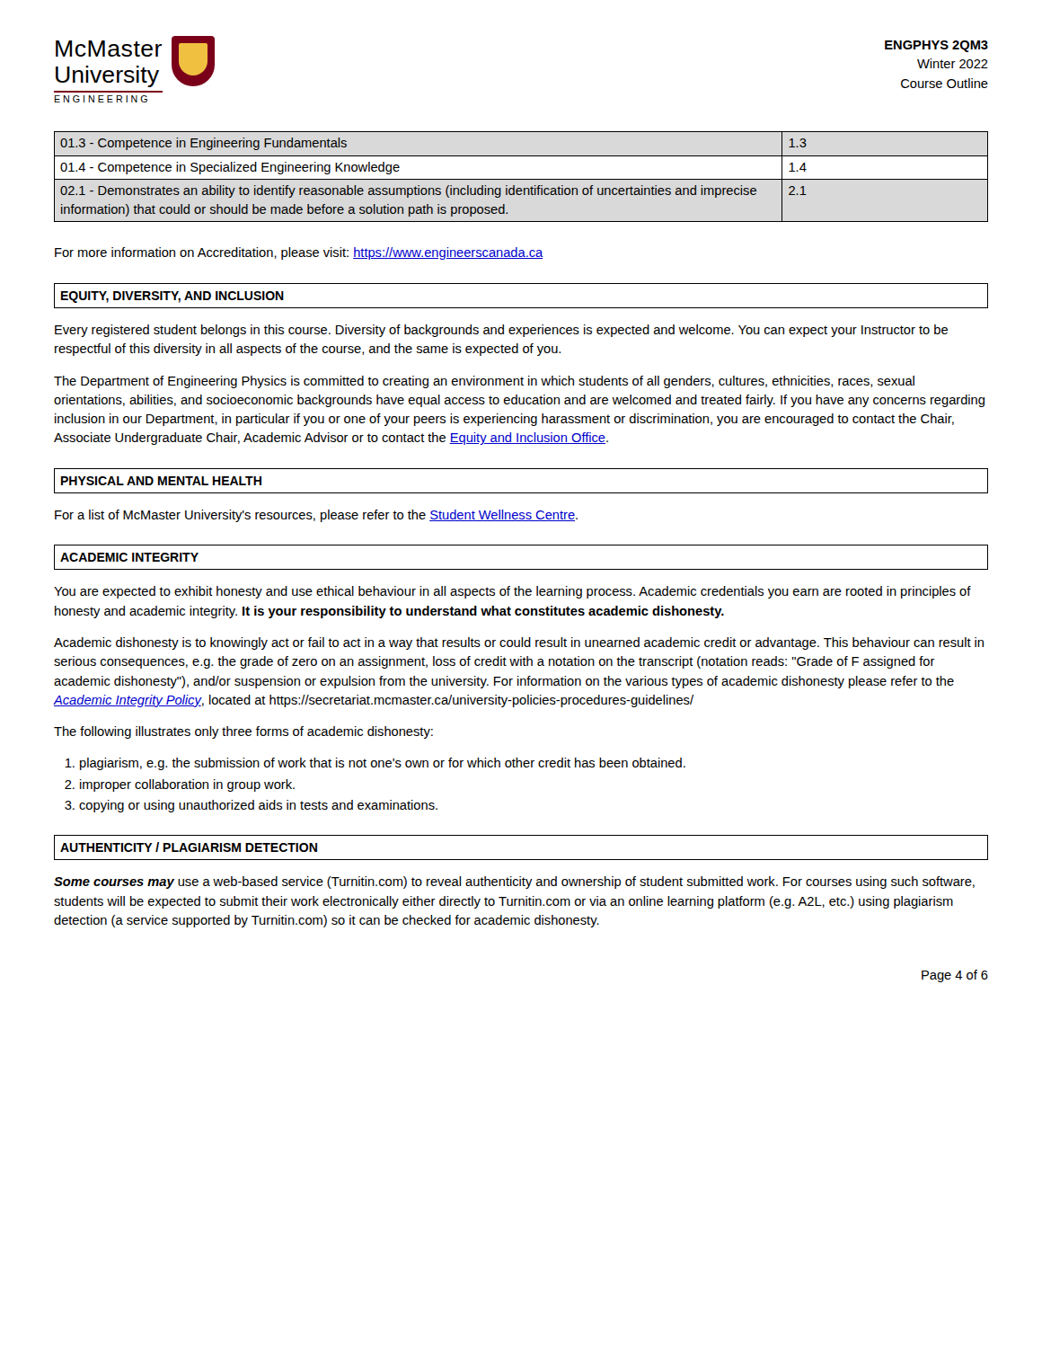McMaster
University
ENGINEERING
ENGPHYS 2QM3
Winter 2022
Course Outline
| 01.3 - Competence in Engineering Fundamentals | 1.3 |
| 01.4 - Competence in Specialized Engineering Knowledge | 1.4 |
| 02.1 - Demonstrates an ability to identify reasonable assumptions (including identification of uncertainties and imprecise information) that could or should be made before a solution path is proposed. | 2.1 |
For more information on Accreditation, please visit: https://www.engineerscanada.ca
EQUITY, DIVERSITY, AND INCLUSION
Every registered student belongs in this course. Diversity of backgrounds and experiences is expected and welcome. You can expect your Instructor to be respectful of this diversity in all aspects of the course, and the same is expected of you.
The Department of Engineering Physics is committed to creating an environment in which students of all genders, cultures, ethnicities, races, sexual orientations, abilities, and socioeconomic backgrounds have equal access to education and are welcomed and treated fairly. If you have any concerns regarding inclusion in our Department, in particular if you or one of your peers is experiencing harassment or discrimination, you are encouraged to contact the Chair, Associate Undergraduate Chair, Academic Advisor or to contact the Equity and Inclusion Office.
PHYSICAL AND MENTAL HEALTH
For a list of McMaster University's resources, please refer to the Student Wellness Centre.
ACADEMIC INTEGRITY
You are expected to exhibit honesty and use ethical behaviour in all aspects of the learning process. Academic credentials you earn are rooted in principles of honesty and academic integrity. It is your responsibility to understand what constitutes academic dishonesty.
Academic dishonesty is to knowingly act or fail to act in a way that results or could result in unearned academic credit or advantage. This behaviour can result in serious consequences, e.g. the grade of zero on an assignment, loss of credit with a notation on the transcript (notation reads: "Grade of F assigned for academic dishonesty"), and/or suspension or expulsion from the university. For information on the various types of academic dishonesty please refer to the Academic Integrity Policy, located at https://secretariat.mcmaster.ca/university-policies-procedures-guidelines/
The following illustrates only three forms of academic dishonesty:
plagiarism, e.g. the submission of work that is not one's own or for which other credit has been obtained.
improper collaboration in group work.
copying or using unauthorized aids in tests and examinations.
AUTHENTICITY / PLAGIARISM DETECTION
Some courses may use a web-based service (Turnitin.com) to reveal authenticity and ownership of student submitted work. For courses using such software, students will be expected to submit their work electronically either directly to Turnitin.com or via an online learning platform (e.g. A2L, etc.) using plagiarism detection (a service supported by Turnitin.com) so it can be checked for academic dishonesty.
Page 4 of 6